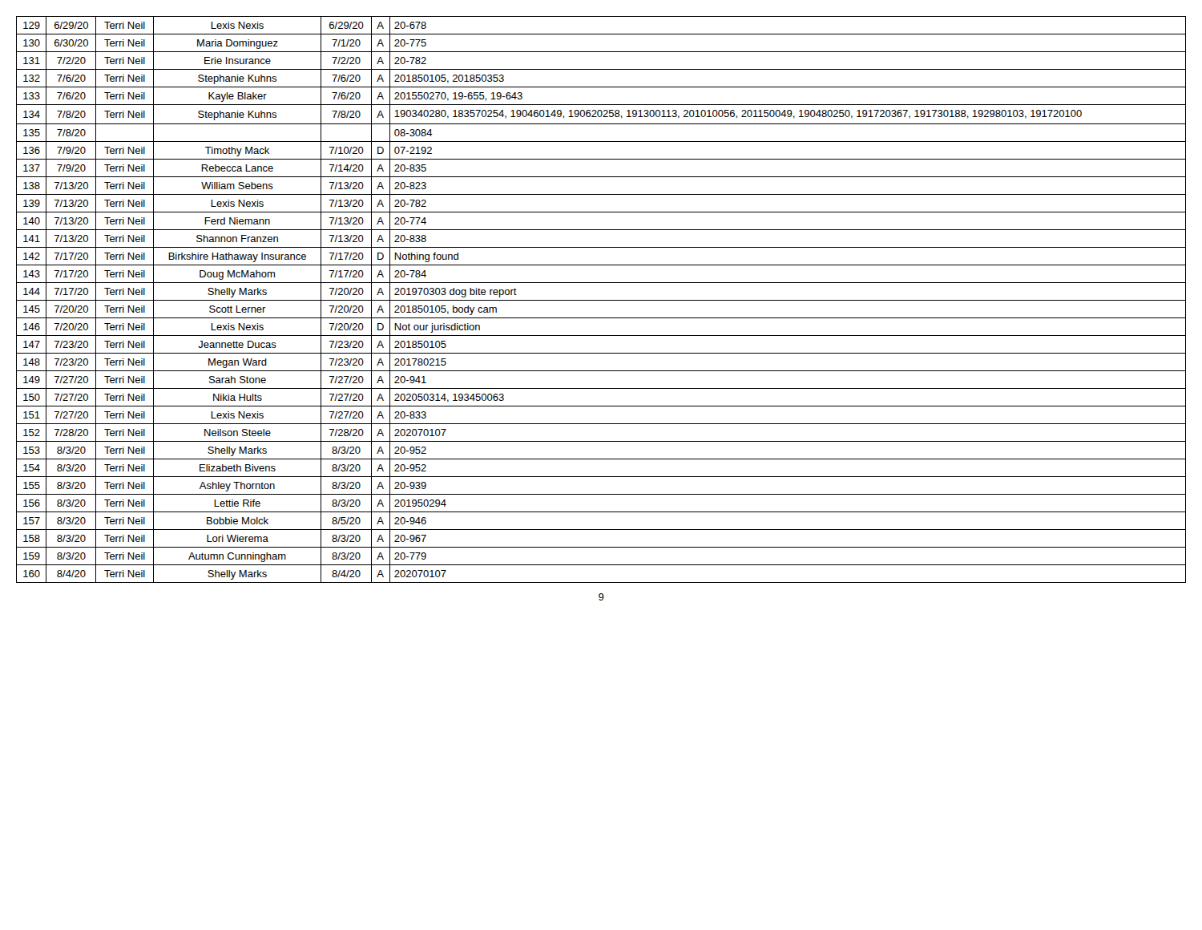| 129 | 6/29/20 | Terri Neil | Lexis Nexis | 6/29/20 | A | 20-678 |
| 130 | 6/30/20 | Terri Neil | Maria Dominguez | 7/1/20 | A | 20-775 |
| 131 | 7/2/20 | Terri Neil | Erie Insurance | 7/2/20 | A | 20-782 |
| 132 | 7/6/20 | Terri Neil | Stephanie Kuhns | 7/6/20 | A | 201850105, 201850353 |
| 133 | 7/6/20 | Terri Neil | Kayle Blaker | 7/6/20 | A | 201550270, 19-655, 19-643 |
| 134 | 7/8/20 | Terri Neil | Stephanie Kuhns | 7/8/20 | A | 190340280, 183570254, 190460149, 190620258, 191300113, 201010056, 201150049, 190480250, 191720367, 191730188, 192980103, 191720100 |
| 135 | 7/8/20 | | | | | 08-3084 |
| 136 | 7/9/20 | Terri Neil | Timothy Mack | 7/10/20 | D | 07-2192 |
| 137 | 7/9/20 | Terri Neil | Rebecca Lance | 7/14/20 | A | 20-835 |
| 138 | 7/13/20 | Terri Neil | William Sebens | 7/13/20 | A | 20-823 |
| 139 | 7/13/20 | Terri Neil | Lexis Nexis | 7/13/20 | A | 20-782 |
| 140 | 7/13/20 | Terri Neil | Ferd Niemann | 7/13/20 | A | 20-774 |
| 141 | 7/13/20 | Terri Neil | Shannon Franzen | 7/13/20 | A | 20-838 |
| 142 | 7/17/20 | Terri Neil | Birkshire Hathaway Insurance | 7/17/20 | D | Nothing found |
| 143 | 7/17/20 | Terri Neil | Doug McMahom | 7/17/20 | A | 20-784 |
| 144 | 7/17/20 | Terri Neil | Shelly Marks | 7/20/20 | A | 201970303 dog bite report |
| 145 | 7/20/20 | Terri Neil | Scott Lerner | 7/20/20 | A | 201850105, body cam |
| 146 | 7/20/20 | Terri Neil | Lexis Nexis | 7/20/20 | D | Not our jurisdiction |
| 147 | 7/23/20 | Terri Neil | Jeannette Ducas | 7/23/20 | A | 201850105 |
| 148 | 7/23/20 | Terri Neil | Megan Ward | 7/23/20 | A | 201780215 |
| 149 | 7/27/20 | Terri Neil | Sarah Stone | 7/27/20 | A | 20-941 |
| 150 | 7/27/20 | Terri Neil | Nikia Hults | 7/27/20 | A | 202050314, 193450063 |
| 151 | 7/27/20 | Terri Neil | Lexis Nexis | 7/27/20 | A | 20-833 |
| 152 | 7/28/20 | Terri Neil | Neilson Steele | 7/28/20 | A | 202070107 |
| 153 | 8/3/20 | Terri Neil | Shelly Marks | 8/3/20 | A | 20-952 |
| 154 | 8/3/20 | Terri Neil | Elizabeth Bivens | 8/3/20 | A | 20-952 |
| 155 | 8/3/20 | Terri Neil | Ashley Thornton | 8/3/20 | A | 20-939 |
| 156 | 8/3/20 | Terri Neil | Lettie Rife | 8/3/20 | A | 201950294 |
| 157 | 8/3/20 | Terri Neil | Bobbie Molck | 8/5/20 | A | 20-946 |
| 158 | 8/3/20 | Terri Neil | Lori Wierema | 8/3/20 | A | 20-967 |
| 159 | 8/3/20 | Terri Neil | Autumn Cunningham | 8/3/20 | A | 20-779 |
| 160 | 8/4/20 | Terri Neil | Shelly Marks | 8/4/20 | A | 202070107 |
9